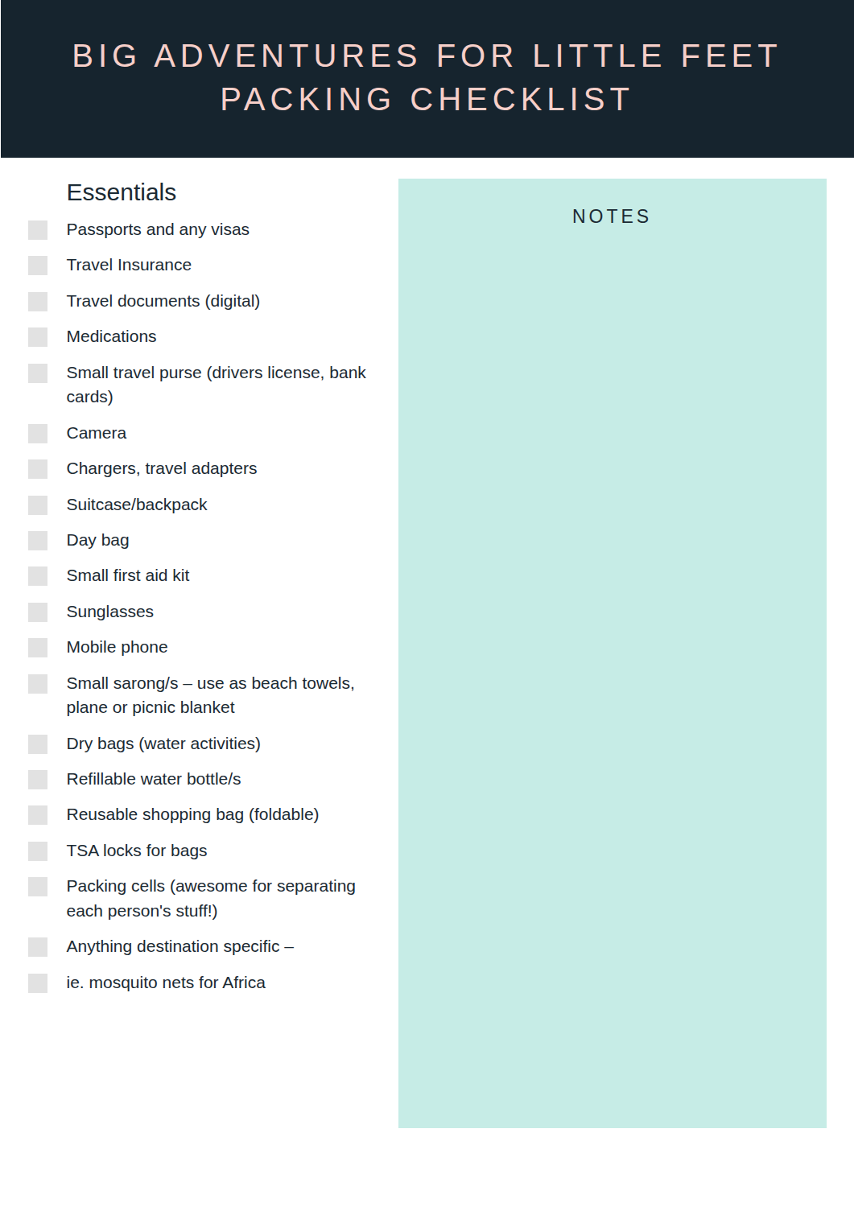Big Adventures for Little FeetPacking Checklist
Essentials
Passports and any visas
Travel Insurance
Travel documents (digital)
Medications
Small travel purse (drivers license, bank cards)
Camera
Chargers, travel adapters
Suitcase/backpack
Day bag
Small first aid kit
Sunglasses
Mobile phone
Small sarong/s – use as beach towels, plane or picnic blanket
Dry bags (water activities)
Refillable water bottle/s
Reusable shopping bag (foldable)
TSA locks for bags
Packing cells (awesome for separating each person's stuff!)
Anything destination specific –
ie. mosquito nets for Africa
Notes